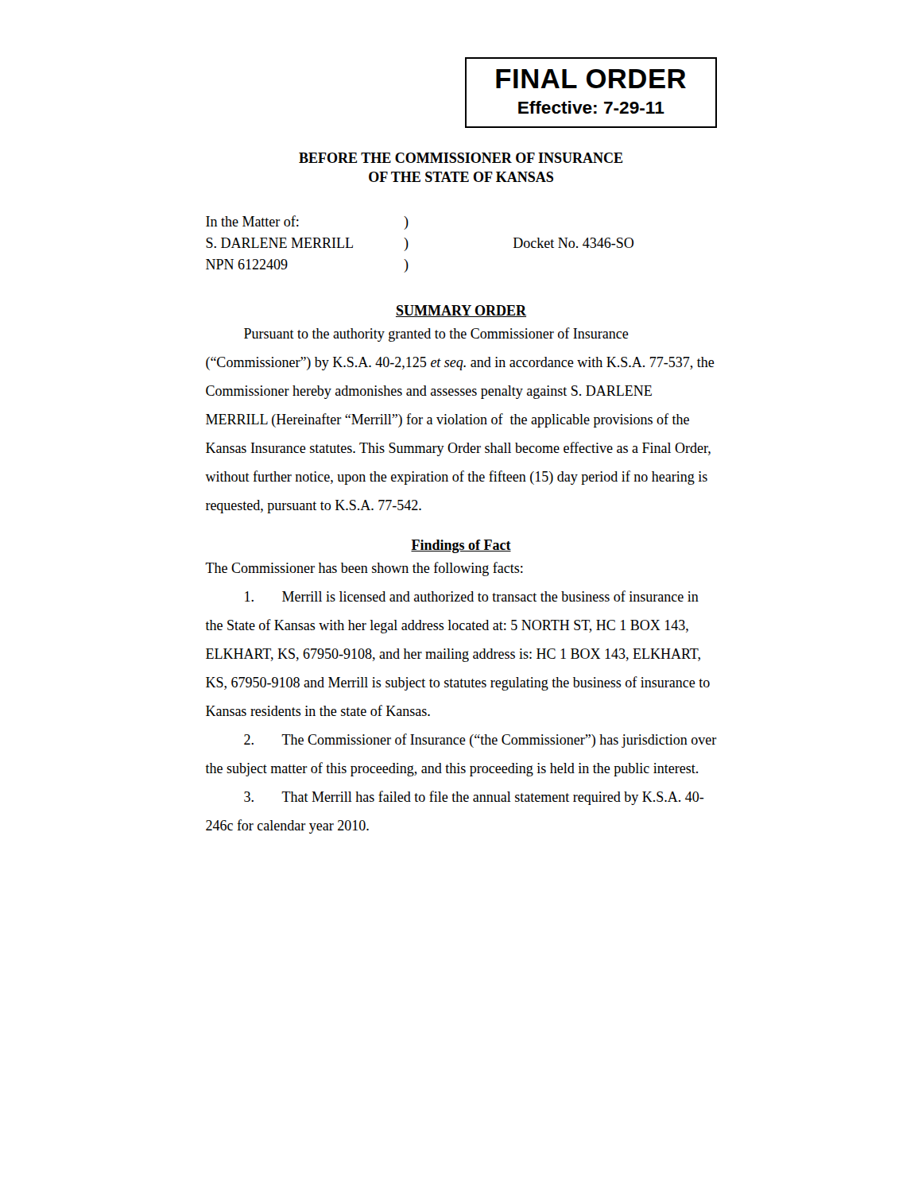FINAL ORDER
Effective: 7-29-11
BEFORE THE COMMISSIONER OF INSURANCE
OF THE STATE OF KANSAS
| In the Matter of: | ) | |
| S. DARLENE MERRILL | ) | Docket No. 4346-SO |
| NPN 6122409 | ) | |
SUMMARY ORDER
Pursuant to the authority granted to the Commissioner of Insurance (“Commissioner”) by K.S.A. 40-2,125 et seq. and in accordance with K.S.A. 77-537, the Commissioner hereby admonishes and assesses penalty against S. DARLENE MERRILL (Hereinafter “Merrill”) for a violation of the applicable provisions of the Kansas Insurance statutes. This Summary Order shall become effective as a Final Order, without further notice, upon the expiration of the fifteen (15) day period if no hearing is requested, pursuant to K.S.A. 77-542.
Findings of Fact
The Commissioner has been shown the following facts:
1. Merrill is licensed and authorized to transact the business of insurance in the State of Kansas with her legal address located at: 5 NORTH ST, HC 1 BOX 143, ELKHART, KS, 67950-9108, and her mailing address is: HC 1 BOX 143, ELKHART, KS, 67950-9108 and Merrill is subject to statutes regulating the business of insurance to Kansas residents in the state of Kansas.
2. The Commissioner of Insurance (“the Commissioner”) has jurisdiction over the subject matter of this proceeding, and this proceeding is held in the public interest.
3. That Merrill has failed to file the annual statement required by K.S.A. 40-246c for calendar year 2010.